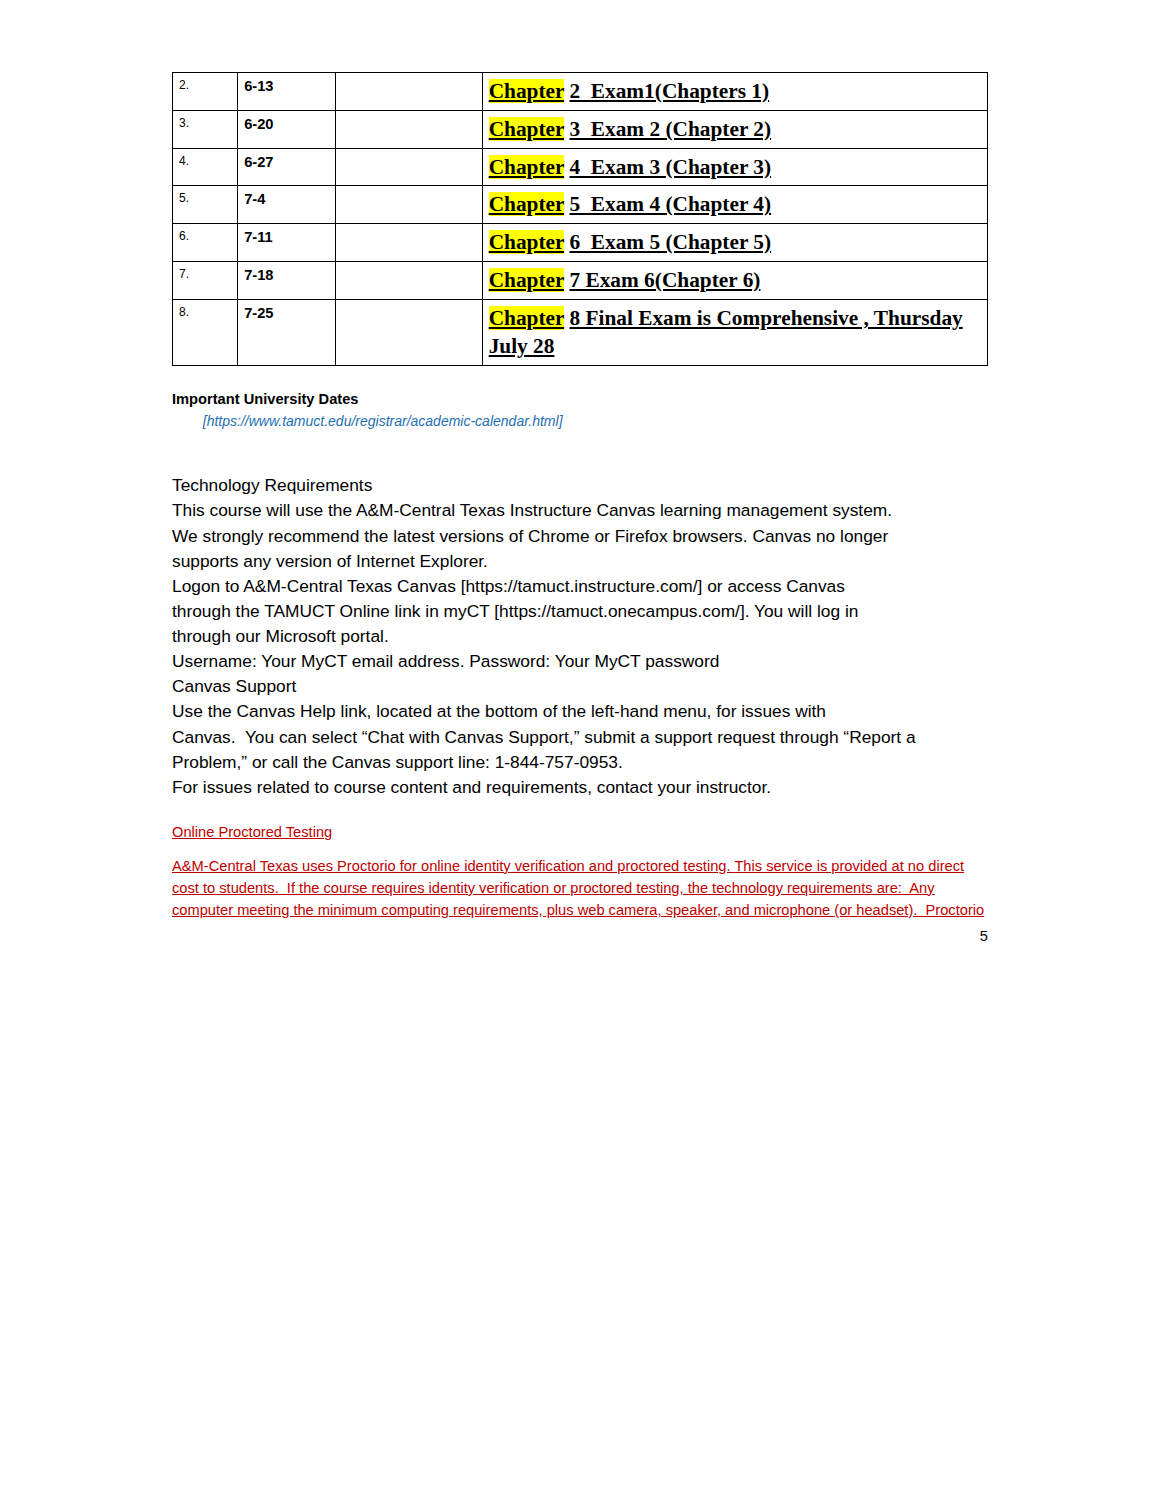| 2. | 6-13 | | Chapter 2 Exam1(Chapters 1) |
| 3. | 6-20 | | Chapter 3 Exam 2 (Chapter 2) |
| 4. | 6-27 | | Chapter 4 Exam 3 (Chapter 3) |
| 5. | 7-4 | | Chapter 5 Exam 4 (Chapter 4) |
| 6. | 7-11 | | Chapter 6 Exam 5 (Chapter 5) |
| 7. | 7-18 | | Chapter 7 Exam 6(Chapter 6) |
| 8. | 7-25 | | Chapter 8 Final Exam is Comprehensive , Thursday July 28 |
Important University Dates
[https://www.tamuct.edu/registrar/academic-calendar.html]
Technology Requirements
This course will use the A&M-Central Texas Instructure Canvas learning management system.
We strongly recommend the latest versions of Chrome or Firefox browsers. Canvas no longer
supports any version of Internet Explorer.
Logon to A&M-Central Texas Canvas [https://tamuct.instructure.com/] or access Canvas
through the TAMUCT Online link in myCT [https://tamuct.onecampus.com/]. You will log in
through our Microsoft portal.
Username: Your MyCT email address. Password: Your MyCT password
Canvas Support
Use the Canvas Help link, located at the bottom of the left-hand menu, for issues with
Canvas. You can select “Chat with Canvas Support,” submit a support request through “Report a Problem,” or call the Canvas support line: 1-844-757-0953.
For issues related to course content and requirements, contact your instructor.
Online Proctored Testing
A&M-Central Texas uses Proctorio for online identity verification and proctored testing. This service is provided at no direct cost to students. If the course requires identity verification or proctored testing, the technology requirements are: Any computer meeting the minimum computing requirements, plus web camera, speaker, and microphone (or headset). Proctorio
5